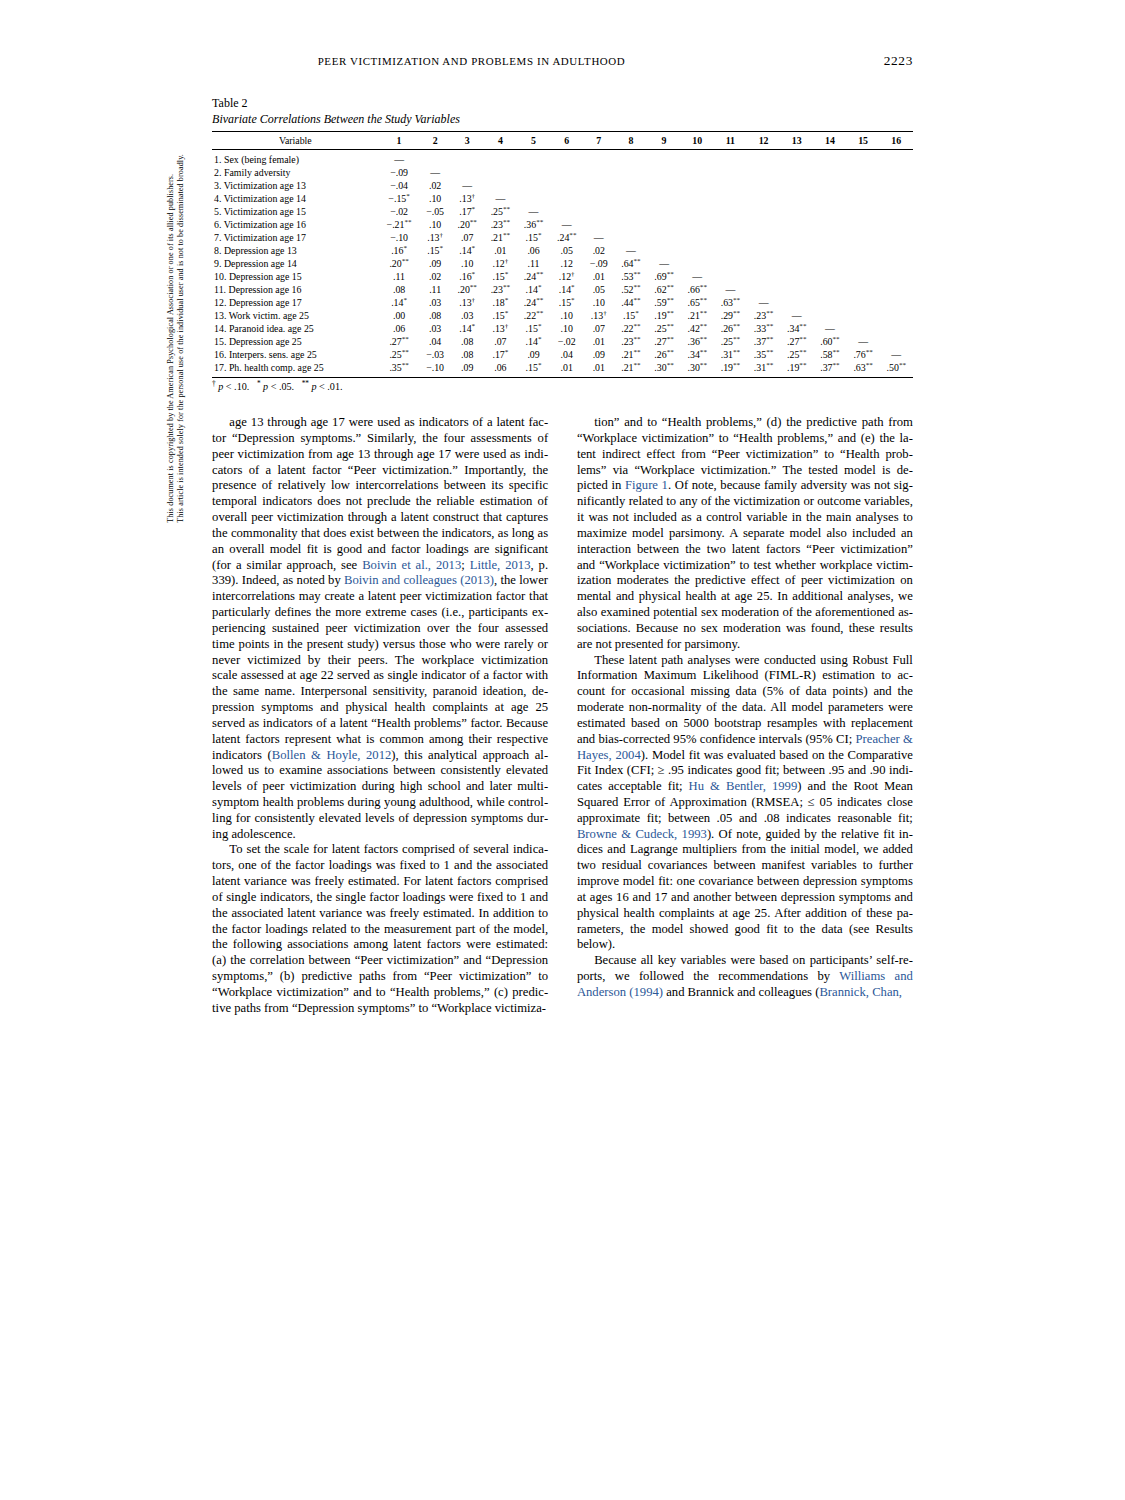This document is copyrighted by the American Psychological Association or one of its allied publishers.
This article is intended solely for the personal use of the individual user and is not to be disseminated broadly.
Peer Victimization and Problems in Adulthood 2223
Table 2
Bivariate Correlations Between the Study Variables
| Variable | 1 | 2 | 3 | 4 | 5 | 6 | 7 | 8 | 9 | 10 | 11 | 12 | 13 | 14 | 15 | 16 |
| --- | --- | --- | --- | --- | --- | --- | --- | --- | --- | --- | --- | --- | --- | --- | --- | --- |
| 1. Sex (being female) | — | | | | | | | | | | | | | | | |
| 2. Family adversity | −.09 | — | | | | | | | | | | | | | | |
| 3. Victimization age 13 | −.04 | .02 | — | | | | | | | | | | | | | |
| 4. Victimization age 14 | −.15 * | .10 | .13 † | — | | | | | | | | | | | | |
| 5. Victimization age 15 | −.02 | −.05 | .17 * | .25 ** | — | | | | | | | | | | | |
| 6. Victimization age 16 | −.21 ** | .10 | .20 ** | .23 ** | .36 ** | — | | | | | | | | | | |
| 7. Victimization age 17 | −.10 | .13 † | .07 | .21 ** | .15 * | .24 ** | — | | | | | | | | | |
| 8. Depression age 13 | .16 * | .15 * | .14 * | .01 | .06 | .05 | .02 | — | | | | | | | | |
| 9. Depression age 14 | .20 ** | .09 | .10 | .12 † | .11 | .12 | −.09 | .64 ** | — | | | | | | | |
| 10. Depression age 15 | .11 | .02 | .16 * | .15 * | .24 ** | .12 † | .01 | .53 ** | .69 ** | — | | | | | | |
| 11. Depression age 16 | .08 | .11 | .20 ** | .23 ** | .14 * | .14 * | .05 | .52 ** | .62 ** | .66 ** | — | | | | | |
| 12. Depression age 17 | .14 * | .03 | .13 † | .18 * | .24 ** | .15 * | .10 | .44 ** | .59 ** | .65 ** | .63 ** | — | | | | |
| 13. Work victim. age 25 | .00 | .08 | .03 | .15 * | .22 ** | .10 | .13 † | .15 * | .19 ** | .21 ** | .29 ** | .23 ** | — | | | |
| 14. Paranoid idea. age 25 | .06 | .03 | .14 * | .13 † | .15 * | .10 | .07 | .22 ** | .25 ** | .42 ** | .26 ** | .33 ** | .34 ** | — | | |
| 15. Depression age 25 | .27 ** | .04 | .08 | .07 | .14 * | −.02 | .01 | .23 ** | .27 ** | .36 ** | .25 ** | .37 ** | .27 ** | .60 ** | — | |
| 16. Interpers. sens. age 25 | .25 ** | −.03 | .08 | .17 * | .09 | .04 | .09 | .21 ** | .26 ** | .34 ** | .31 ** | .35 ** | .25 ** | .58 ** | .76 ** | — |
| 17. Ph. health comp. age 25 | .35 ** | −.10 | .09 | .06 | .15 * | .01 | .01 | .21 ** | .30 ** | .30 ** | .19 ** | .31 ** | .19 ** | .37 ** | .63 ** | .50 ** |
† p < .10. * p < .05. ** p < .01.
age 13 through age 17 were used as indicators of a latent factor “Depression symptoms.” Similarly, the four assessments of peer victimization from age 13 through age 17 were used as indicators of a latent factor “Peer victimization.” Importantly, the presence of relatively low intercorrelations between its specific temporal indicators does not preclude the reliable estimation of overall peer victimization through a latent construct that captures the commonality that does exist between the indicators, as long as an overall model fit is good and factor loadings are significant (for a similar approach, see Boivin et al., 2013; Little, 2013, p. 339). Indeed, as noted by Boivin and colleagues (2013), the lower intercorrelations may create a latent peer victimization factor that particularly defines the more extreme cases (i.e., participants experiencing sustained peer victimization over the four assessed time points in the present study) versus those who were rarely or never victimized by their peers. The workplace victimization scale assessed at age 22 served as single indicator of a factor with the same name. Interpersonal sensitivity, paranoid ideation, depression symptoms and physical health complaints at age 25 served as indicators of a latent “Health problems” factor. Because latent factors represent what is common among their respective indicators (Bollen & Hoyle, 2012), this analytical approach allowed us to examine associations between consistently elevated levels of peer victimization during high school and later multisymptom health problems during young adulthood, while controlling for consistently elevated levels of depression symptoms during adolescence.
To set the scale for latent factors comprised of several indicators, one of the factor loadings was fixed to 1 and the associated latent variance was freely estimated. For latent factors comprised of single indicators, the single factor loadings were fixed to 1 and the associated latent variance was freely estimated. In addition to the factor loadings related to the measurement part of the model, the following associations among latent factors were estimated: (a) the correlation between “Peer victimization” and “Depression symptoms,” (b) predictive paths from “Peer victimization” to “Workplace victimization” and to “Health problems,” (c) predictive paths from “Depression symptoms” to “Workplace victimiza-
tion” and to “Health problems,” (d) the predictive path from “Workplace victimization” to “Health problems,” and (e) the latent indirect effect from “Peer victimization” to “Health problems” via “Workplace victimization.” The tested model is depicted in Figure 1. Of note, because family adversity was not significantly related to any of the victimization or outcome variables, it was not included as a control variable in the main analyses to maximize model parsimony. A separate model also included an interaction between the two latent factors “Peer victimization” and “Workplace victimization” to test whether workplace victimization moderates the predictive effect of peer victimization on mental and physical health at age 25. In additional analyses, we also examined potential sex moderation of the aforementioned associations. Because no sex moderation was found, these results are not presented for parsimony.
These latent path analyses were conducted using Robust Full Information Maximum Likelihood (FIML-R) estimation to account for occasional missing data (5% of data points) and the moderate non-normality of the data. All model parameters were estimated based on 5000 bootstrap resamples with replacement and bias-corrected 95% confidence intervals (95% CI; Preacher & Hayes, 2004). Model fit was evaluated based on the Comparative Fit Index (CFI; ≥ .95 indicates good fit; between .95 and .90 indicates acceptable fit; Hu & Bentler, 1999) and the Root Mean Squared Error of Approximation (RMSEA; ≤ 05 indicates close approximate fit; between .05 and .08 indicates reasonable fit; Browne & Cudeck, 1993). Of note, guided by the relative fit indices and Lagrange multipliers from the initial model, we added two residual covariances between manifest variables to further improve model fit: one covariance between depression symptoms at ages 16 and 17 and another between depression symptoms and physical health complaints at age 25. After addition of these parameters, the model showed good fit to the data (see Results below).
Because all key variables were based on participants’ self-reports, we followed the recommendations by Williams and Anderson (1994) and Brannick and colleagues (Brannick, Chan,